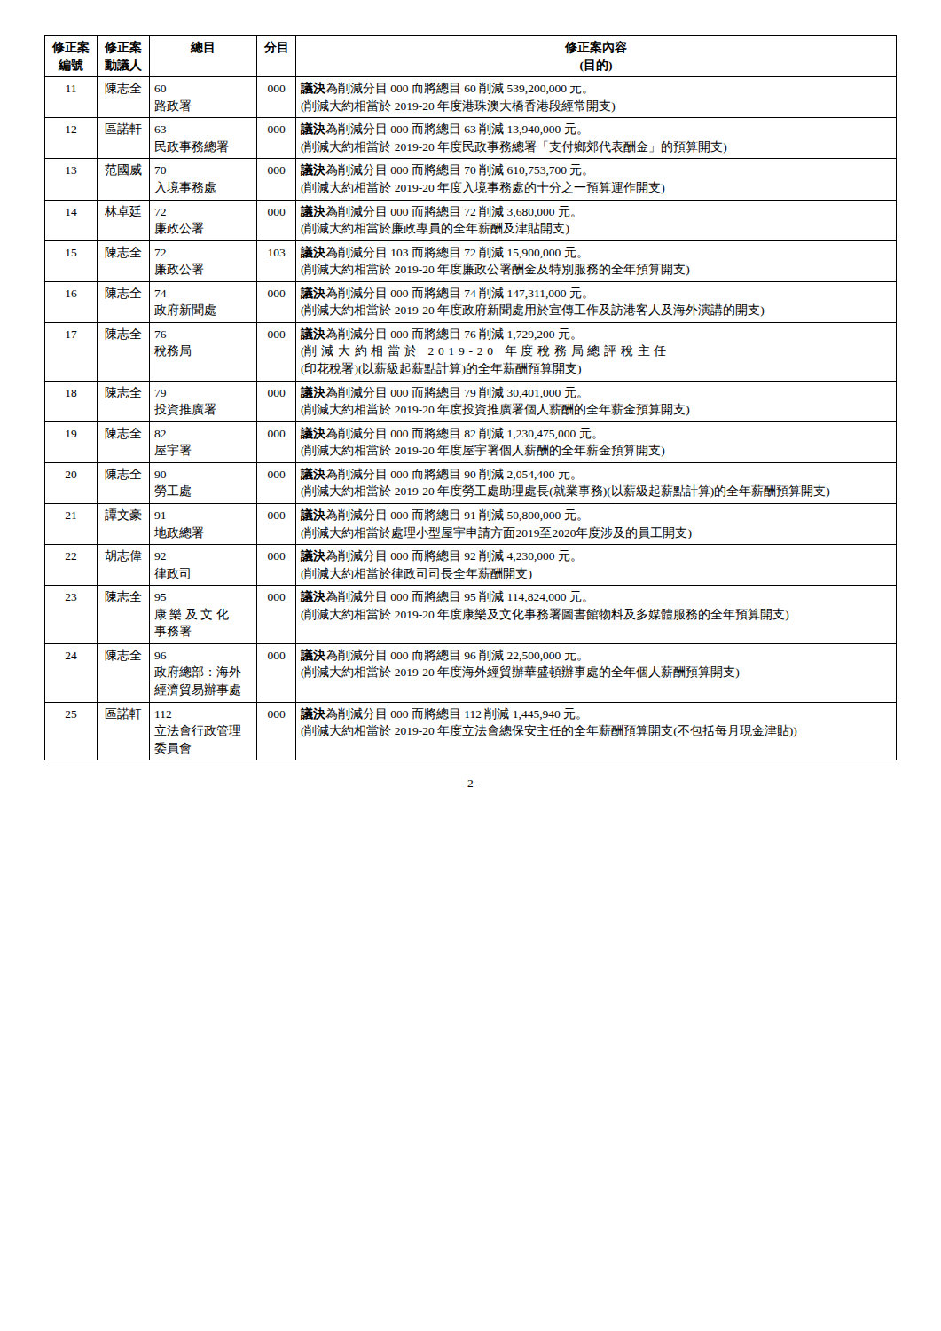| 修正案 編號 | 修正案 動議人 | 總目 | 分目 | 修正案內容 (目的) |
| --- | --- | --- | --- | --- |
| 11 | 陳志全 | 60 路政署 | 000 | 議決 為削減分目 000 而將總目 60 削減 539,200,000 元。 (削減大約相當於 2019-20 年度港珠澳大橋香港段經常開支) |
| 12 | 區諾軒 | 63 民政事務總署 | 000 | 議決 為削減分目 000 而將總目 63 削減 13,940,000 元。 (削減大約相當於 2019-20 年度民政事務總署「支付鄉郊代表酬金」的預算開支) |
| 13 | 范國威 | 70 入境事務處 | 000 | 議決 為削減分目 000 而將總目 70 削減 610,753,700 元。 (削減大約相當於 2019-20 年度入境事務處的十分之一預算運作開支) |
| 14 | 林卓廷 | 72 廉政公署 | 000 | 議決 為削減分目 000 而將總目 72 削減 3,680,000 元。 (削減大約相當於廉政專員的全年薪酬及津貼開支) |
| 15 | 陳志全 | 72 廉政公署 | 103 | 議決 為削減分目 103 而將總目 72 削減 15,900,000 元。 (削減大約相當於 2019-20 年度廉政公署酬金及特別服務的全年預算開支) |
| 16 | 陳志全 | 74 政府新聞處 | 000 | 議決 為削減分目 000 而將總目 74 削減 147,311,000 元。 (削減大約相當於 2019-20 年度政府新聞處用於宣傳工作及訪港客人及海外演講的開支) |
| 17 | 陳志全 | 76 稅務局 | 000 | 議決 為削減分目 000 而將總目 76 削減 1,729,200 元。 ( 削減大約相當於 2019-20 年度稅務局總評稅主任 (印花稅署)(以薪級起薪點計算)的全年薪酬預算開支) |
| 18 | 陳志全 | 79 投資推廣署 | 000 | 議決 為削減分目 000 而將總目 79 削減 30,401,000 元。 (削減大約相當於 2019-20 年度投資推廣署個人薪酬的全年薪金預算開支) |
| 19 | 陳志全 | 82 屋宇署 | 000 | 議決 為削減分目 000 而將總目 82 削減 1,230,475,000 元。 (削減大約相當於 2019-20 年度屋宇署個人薪酬的全年薪金預算開支) |
| 20 | 陳志全 | 90 勞工處 | 000 | 議決 為削減分目 000 而將總目 90 削減 2,054,400 元。 (削減大約相當於 2019-20 年度勞工處助理處長(就業事務)(以薪級起薪點計算)的全年薪酬預算開支) |
| 21 | 譚文豪 | 91 地政總署 | 000 | 議決 為削減分目 000 而將總目 91 削減 50,800,000 元。 (削減大約相當於處理小型屋宇申請方面2019至2020年度涉及的員工開支) |
| 22 | 胡志偉 | 92 律政司 | 000 | 議決 為削減分目 000 而將總目 92 削減 4,230,000 元。 (削減大約相當於律政司司長全年薪酬開支) |
| 23 | 陳志全 | 95 康 樂 及 文 化 事務署 | 000 | 議決 為削減分目 000 而將總目 95 削減 114,824,000 元。 (削減大約相當於 2019-20 年度康樂及文化事務署圖書館物料及多媒體服務的全年預算開支) |
| 24 | 陳志全 | 96 政府總部：海外 經濟貿易辦事處 | 000 | 議決 為削減分目 000 而將總目 96 削減 22,500,000 元。 (削減大約相當於 2019-20 年度海外經貿辦華盛頓辦事處的全年個人薪酬預算開支) |
| 25 | 區諾軒 | 112 立法會行政管理 委員會 | 000 | 議決 為削減分目 000 而將總目 112 削減 1,445,940 元。 (削減大約相當於 2019-20 年度立法會總保安主任的全年薪酬預算開支(不包括每月現金津貼)) |
-2-